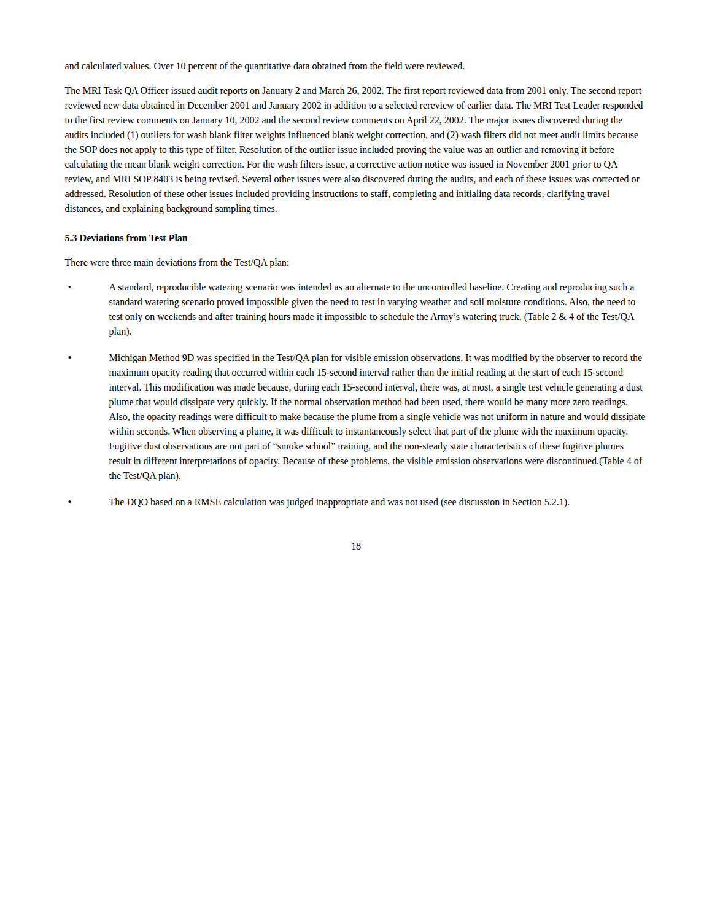and calculated values. Over 10 percent of the quantitative data obtained from the field were reviewed.
The MRI Task QA Officer issued audit reports on January 2 and March 26, 2002. The first report reviewed data from 2001 only. The second report reviewed new data obtained in December 2001 and January 2002 in addition to a selected rereview of earlier data. The MRI Test Leader responded to the first review comments on January 10, 2002 and the second review comments on April 22, 2002. The major issues discovered during the audits included (1) outliers for wash blank filter weights influenced blank weight correction, and (2) wash filters did not meet audit limits because the SOP does not apply to this type of filter. Resolution of the outlier issue included proving the value was an outlier and removing it before calculating the mean blank weight correction. For the wash filters issue, a corrective action notice was issued in November 2001 prior to QA review, and MRI SOP 8403 is being revised. Several other issues were also discovered during the audits, and each of these issues was corrected or addressed. Resolution of these other issues included providing instructions to staff, completing and initialing data records, clarifying travel distances, and explaining background sampling times.
5.3 Deviations from Test Plan
There were three main deviations from the Test/QA plan:
• A standard, reproducible watering scenario was intended as an alternate to the uncontrolled baseline. Creating and reproducing such a standard watering scenario proved impossible given the need to test in varying weather and soil moisture conditions. Also, the need to test only on weekends and after training hours made it impossible to schedule the Army’s watering truck. (Table 2 & 4 of the Test/QA plan).
• Michigan Method 9D was specified in the Test/QA plan for visible emission observations. It was modified by the observer to record the maximum opacity reading that occurred within each 15-second interval rather than the initial reading at the start of each 15-second interval. This modification was made because, during each 15-second interval, there was, at most, a single test vehicle generating a dust plume that would dissipate very quickly. If the normal observation method had been used, there would be many more zero readings. Also, the opacity readings were difficult to make because the plume from a single vehicle was not uniform in nature and would dissipate within seconds. When observing a plume, it was difficult to instantaneously select that part of the plume with the maximum opacity. Fugitive dust observations are not part of “smoke school” training, and the non-steady state characteristics of these fugitive plumes result in different interpretations of opacity. Because of these problems, the visible emission observations were discontinued.(Table 4 of the Test/QA plan).
• The DQO based on a RMSE calculation was judged inappropriate and was not used (see discussion in Section 5.2.1).
18